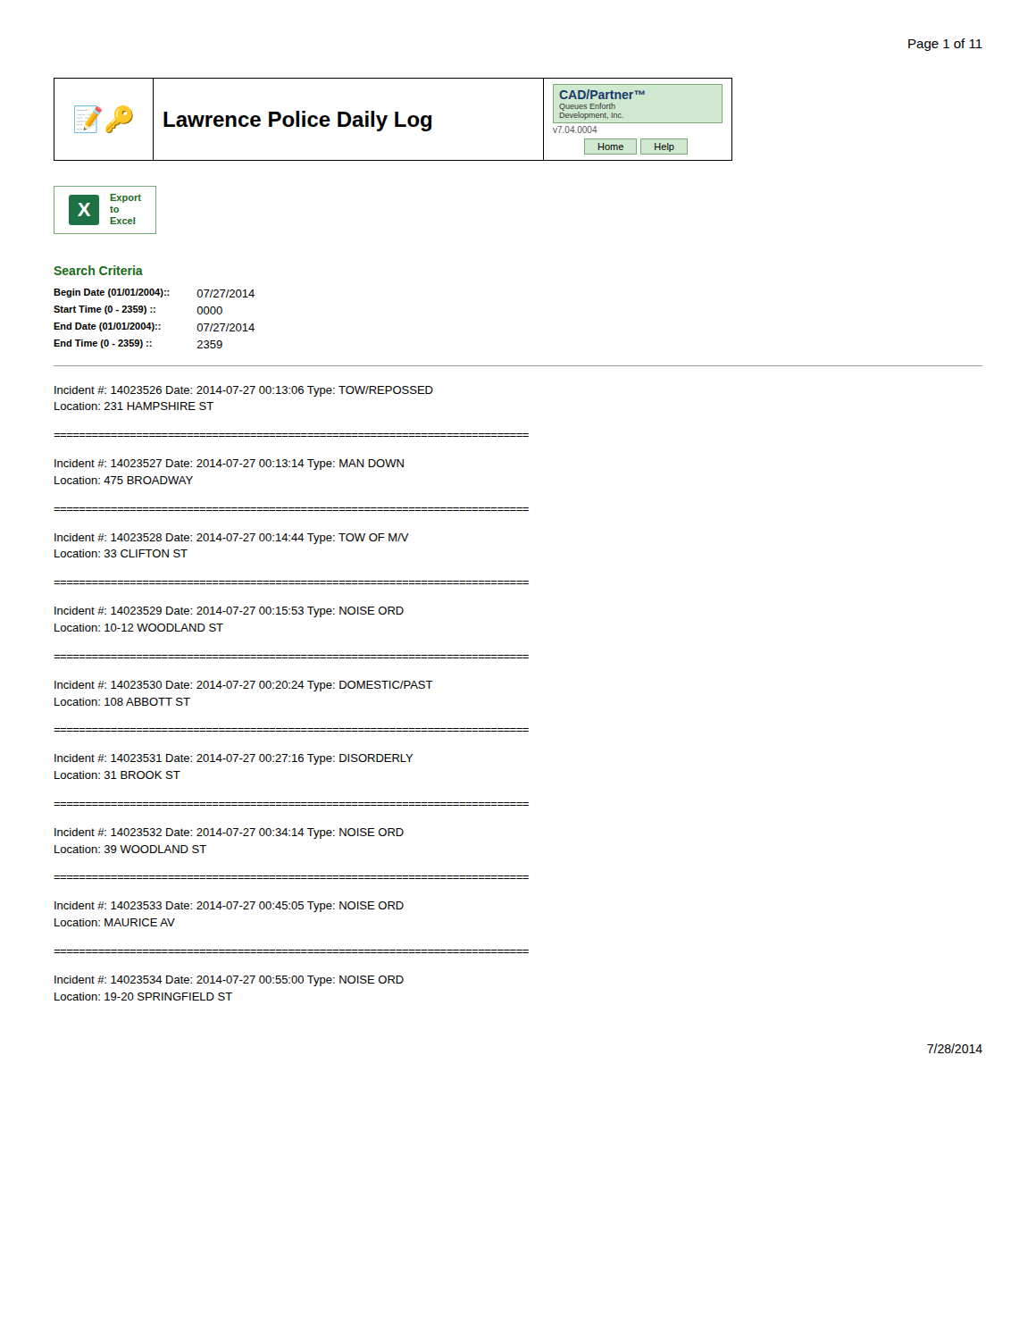Page 1 of 11
| 📝🔑 | Lawrence Police Daily Log | CAD/Partner™ Queues Enforth Development, Inc. v7.04.0004 Home Help |
| X | Export to Excel |
Search Criteria
| Begin Date (01/01/2004):: | 07/27/2014 |
| Start Time (0 - 2359) :: | 0000 |
| End Date (01/01/2004):: | 07/27/2014 |
| End Time (0 - 2359) :: | 2359 |
Incident #: 14023526 Date: 2014-07-27 00:13:06 Type: TOW/REPOSSED
Location: 231 HAMPSHIRE ST
===========================================================================
Incident #: 14023527 Date: 2014-07-27 00:13:14 Type: MAN DOWN
Location: 475 BROADWAY
===========================================================================
Incident #: 14023528 Date: 2014-07-27 00:14:44 Type: TOW OF M/V
Location: 33 CLIFTON ST
===========================================================================
Incident #: 14023529 Date: 2014-07-27 00:15:53 Type: NOISE ORD
Location: 10-12 WOODLAND ST
===========================================================================
Incident #: 14023530 Date: 2014-07-27 00:20:24 Type: DOMESTIC/PAST
Location: 108 ABBOTT ST
===========================================================================
Incident #: 14023531 Date: 2014-07-27 00:27:16 Type: DISORDERLY
Location: 31 BROOK ST
===========================================================================
Incident #: 14023532 Date: 2014-07-27 00:34:14 Type: NOISE ORD
Location: 39 WOODLAND ST
===========================================================================
Incident #: 14023533 Date: 2014-07-27 00:45:05 Type: NOISE ORD
Location: MAURICE AV
===========================================================================
Incident #: 14023534 Date: 2014-07-27 00:55:00 Type: NOISE ORD
Location: 19-20 SPRINGFIELD ST
7/28/2014